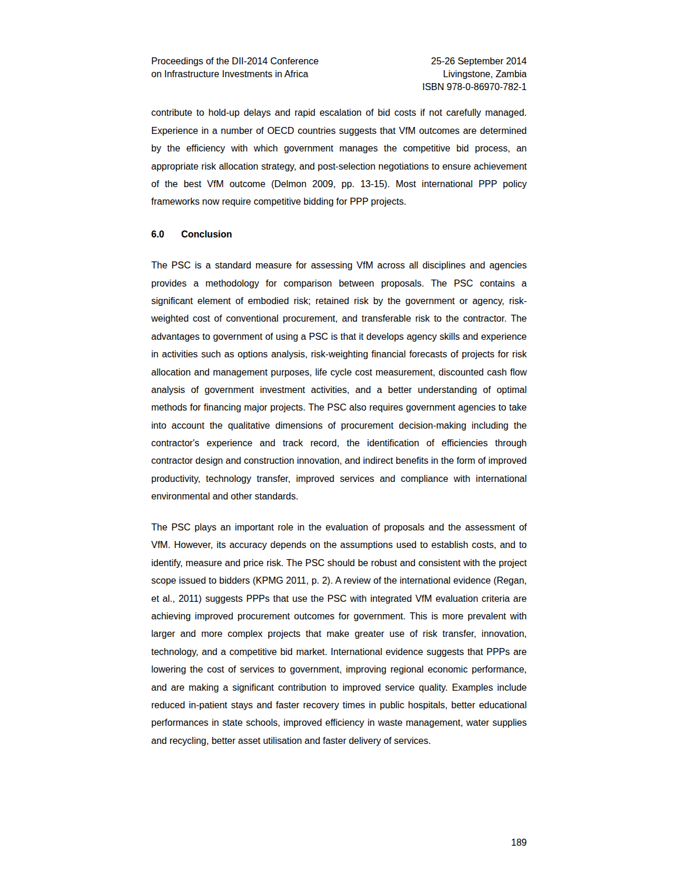Proceedings of the DII-2014 Conference
on Infrastructure Investments in Africa
25-26 September 2014
Livingstone, Zambia
ISBN 978-0-86970-782-1
contribute to hold-up delays and rapid escalation of bid costs if not carefully managed. Experience in a number of OECD countries suggests that VfM outcomes are determined by the efficiency with which government manages the competitive bid process, an appropriate risk allocation strategy, and post-selection negotiations to ensure achievement of the best VfM outcome (Delmon 2009, pp. 13-15). Most international PPP policy frameworks now require competitive bidding for PPP projects.
6.0 Conclusion
The PSC is a standard measure for assessing VfM across all disciplines and agencies provides a methodology for comparison between proposals. The PSC contains a significant element of embodied risk; retained risk by the government or agency, risk-weighted cost of conventional procurement, and transferable risk to the contractor. The advantages to government of using a PSC is that it develops agency skills and experience in activities such as options analysis, risk-weighting financial forecasts of projects for risk allocation and management purposes, life cycle cost measurement, discounted cash flow analysis of government investment activities, and a better understanding of optimal methods for financing major projects. The PSC also requires government agencies to take into account the qualitative dimensions of procurement decision-making including the contractor's experience and track record, the identification of efficiencies through contractor design and construction innovation, and indirect benefits in the form of improved productivity, technology transfer, improved services and compliance with international environmental and other standards.
The PSC plays an important role in the evaluation of proposals and the assessment of VfM. However, its accuracy depends on the assumptions used to establish costs, and to identify, measure and price risk. The PSC should be robust and consistent with the project scope issued to bidders (KPMG 2011, p. 2). A review of the international evidence (Regan, et al., 2011) suggests PPPs that use the PSC with integrated VfM evaluation criteria are achieving improved procurement outcomes for government. This is more prevalent with larger and more complex projects that make greater use of risk transfer, innovation, technology, and a competitive bid market. International evidence suggests that PPPs are lowering the cost of services to government, improving regional economic performance, and are making a significant contribution to improved service quality. Examples include reduced in-patient stays and faster recovery times in public hospitals, better educational performances in state schools, improved efficiency in waste management, water supplies and recycling, better asset utilisation and faster delivery of services.
189